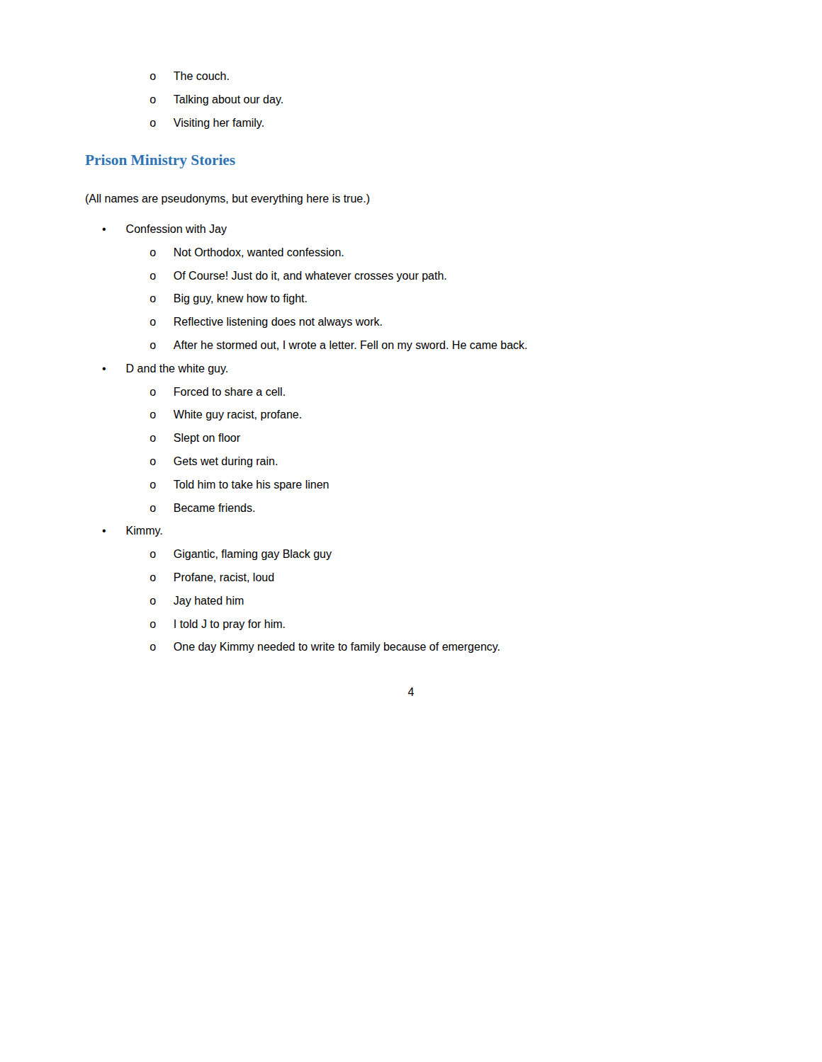o The couch.
o Talking about our day.
o Visiting her family.
Prison Ministry Stories
(All names are pseudonyms, but everything here is true.)
•Confession with Jay
o Not Orthodox, wanted confession.
o Of Course! Just do it, and whatever crosses your path.
o Big guy, knew how to fight.
o Reflective listening does not always work.
o After he stormed out, I wrote a letter. Fell on my sword. He came back.
•D and the white guy.
o Forced to share a cell.
o White guy racist, profane.
o Slept on floor
o Gets wet during rain.
o Told him to take his spare linen
o Became friends.
•Kimmy.
o Gigantic, flaming gay Black guy
o Profane, racist, loud
o Jay hated him
o I told J to pray for him.
o One day Kimmy needed to write to family because of emergency.
4